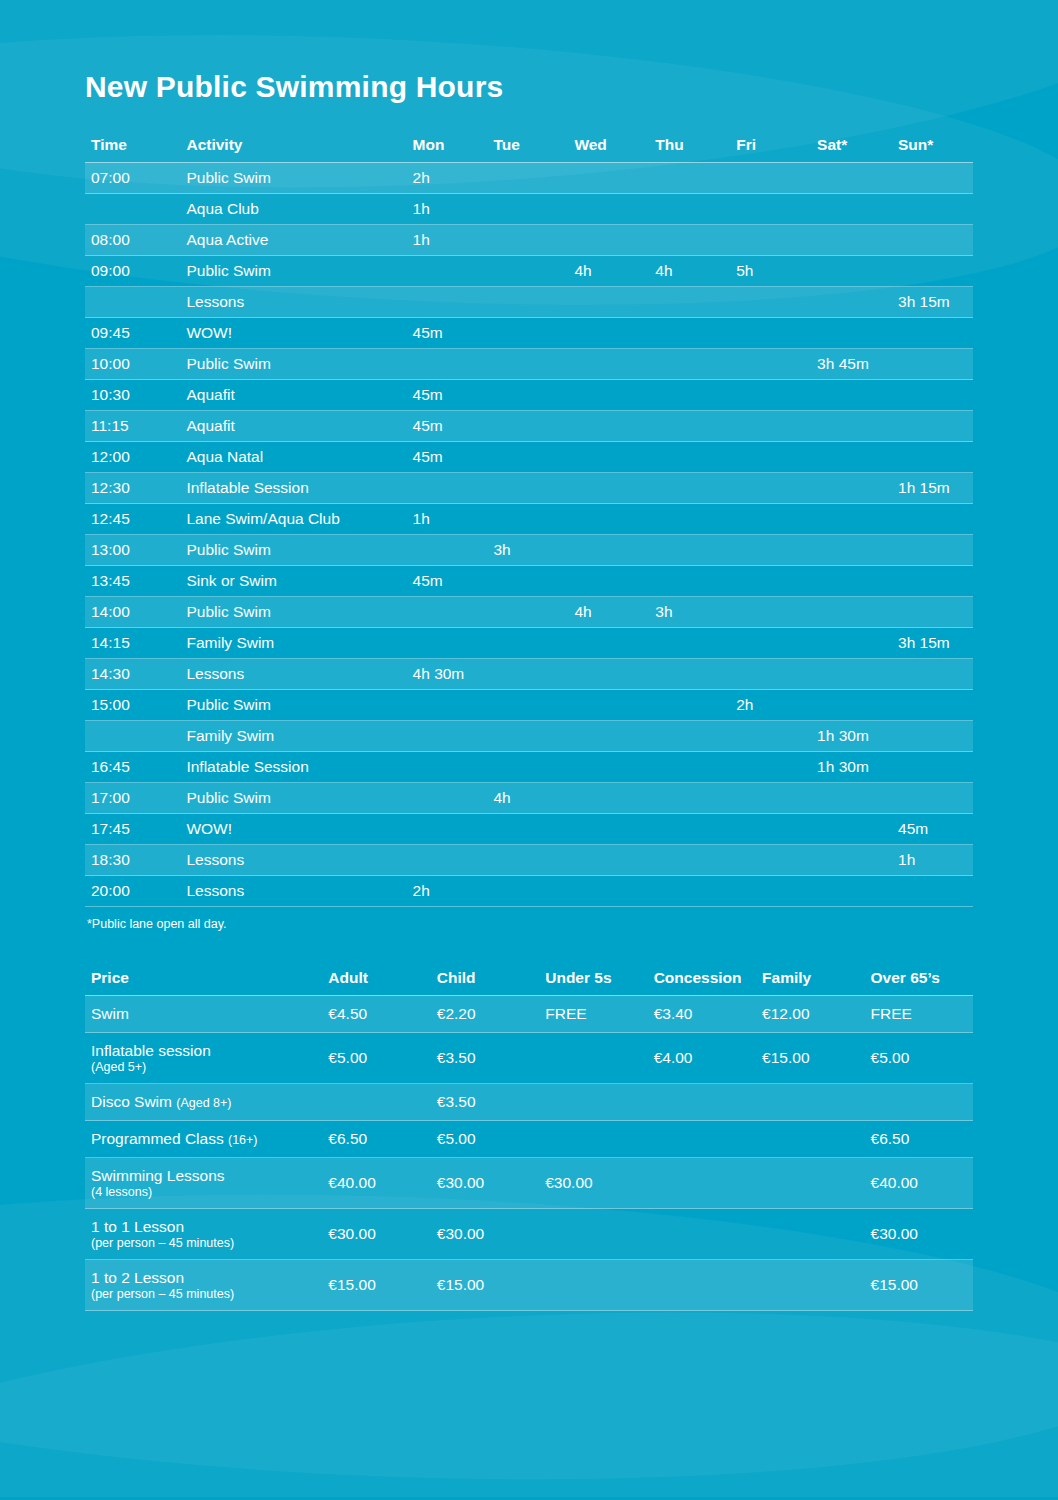New Public Swimming Hours
| Time | Activity | Mon | Tue | Wed | Thu | Fri | Sat* | Sun* |
| --- | --- | --- | --- | --- | --- | --- | --- | --- |
| 07:00 | Public Swim | 2h | | | | | | |
| | Aqua Club | 1h | | | | | | |
| 08:00 | Aqua Active | 1h | | | | | | |
| 09:00 | Public Swim | | | 4h | 4h | 5h | | |
| | Lessons | | | | | | | 3h 15m |
| 09:45 | WOW! | 45m | | | | | | |
| 10:00 | Public Swim | | | | | | 3h 45m | |
| 10:30 | Aquafit | 45m | | | | | | |
| 11:15 | Aquafit | 45m | | | | | | |
| 12:00 | Aqua Natal | 45m | | | | | | |
| 12:30 | Inflatable Session | | | | | | | 1h 15m |
| 12:45 | Lane Swim/Aqua Club | 1h | | | | | | |
| 13:00 | Public Swim | | 3h | | | | | |
| 13:45 | Sink or Swim | 45m | | | | | | |
| 14:00 | Public Swim | | | 4h | 3h | | | |
| 14:15 | Family Swim | | | | | | | 3h 15m |
| 14:30 | Lessons | 4h 30m | | | | | | |
| 15:00 | Public Swim | | | | | 2h | | |
| | Family Swim | | | | | | 1h 30m | |
| 16:45 | Inflatable Session | | | | | | 1h 30m | |
| 17:00 | Public Swim | | 4h | | | | | |
| 17:45 | WOW! | | | | | | | 45m |
| 18:30 | Lessons | | | | | | | 1h |
| 20:00 | Lessons | 2h | | | | | | |
*Public lane open all day.
| Price | Adult | Child | Under 5s | Concession | Family | Over 65’s |
| --- | --- | --- | --- | --- | --- | --- |
| Swim | €4.50 | €2.20 | FREE | €3.40 | €12.00 | FREE |
| Inflatable session (Aged 5+) | €5.00 | €3.50 | | €4.00 | €15.00 | €5.00 |
| Disco Swim (Aged 8+) | | €3.50 | | | | |
| Programmed Class (16+) | €6.50 | €5.00 | | | | €6.50 |
| Swimming Lessons (4 lessons) | €40.00 | €30.00 | €30.00 | | | €40.00 |
| 1 to 1 Lesson (per person – 45 minutes) | €30.00 | €30.00 | | | | €30.00 |
| 1 to 2 Lesson (per person – 45 minutes) | €15.00 | €15.00 | | | | €15.00 |